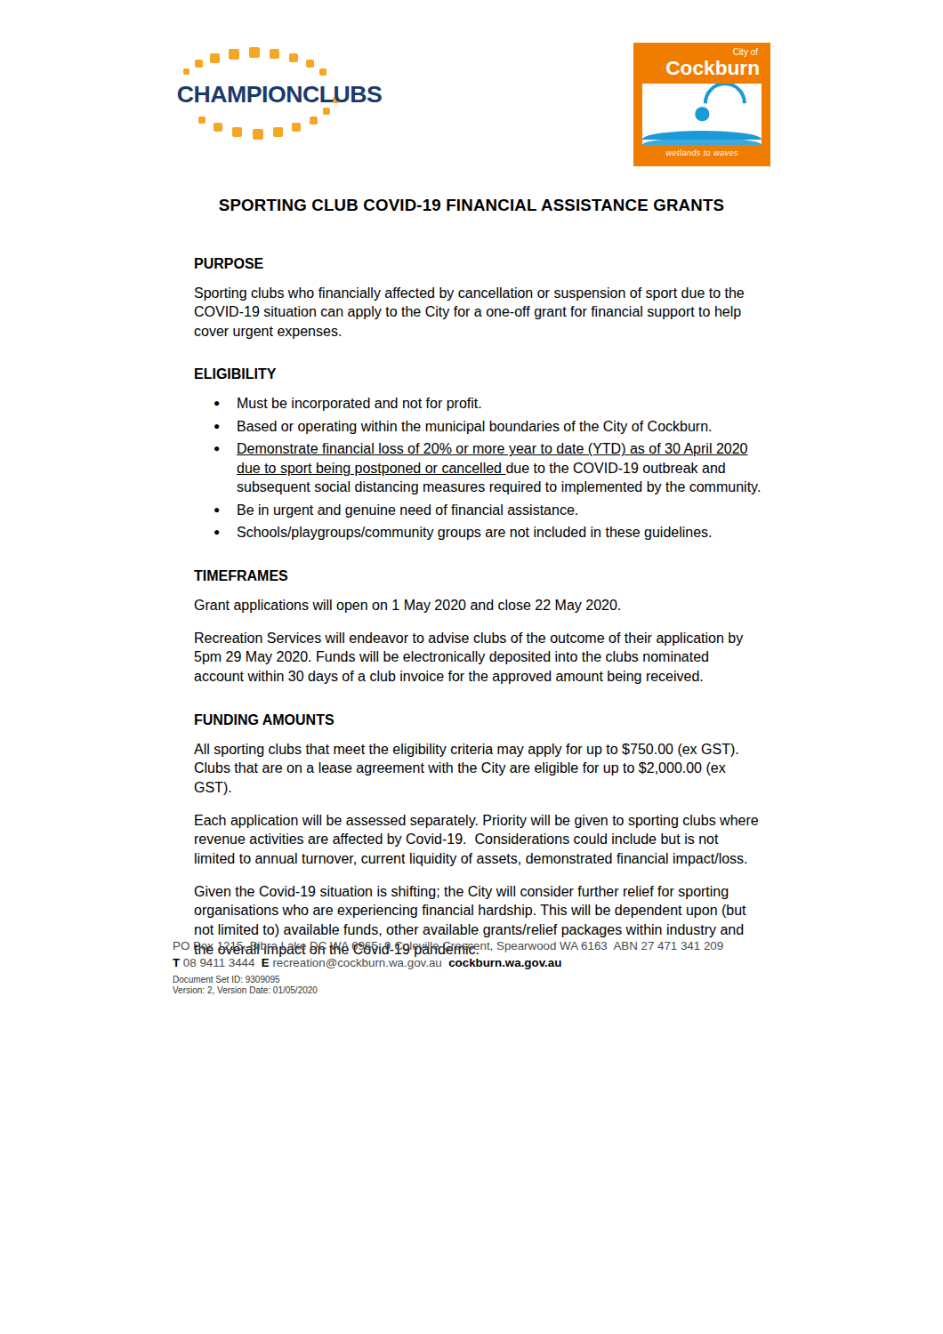CHAMPION CLUBS
City of
Cockburn
wetlands to waves
SPORTING CLUB COVID-19 FINANCIAL ASSISTANCE GRANTS
PURPOSE
Sporting clubs who financially affected by cancellation or suspension of sport due to the COVID-19 situation can apply to the City for a one-off grant for financial support to help cover urgent expenses.
ELIGIBILITY
Must be incorporated and not for profit.
Based or operating within the municipal boundaries of the City of Cockburn.
Demonstrate financial loss of 20% or more year to date (YTD) as of 30 April 2020 due to sport being postponed or cancelled due to the COVID-19 outbreak and subsequent social distancing measures required to implemented by the community.
Be in urgent and genuine need of financial assistance.
Schools/playgroups/community groups are not included in these guidelines.
TIMEFRAMES
Grant applications will open on 1 May 2020 and close 22 May 2020.
Recreation Services will endeavor to advise clubs of the outcome of their application by 5pm 29 May 2020. Funds will be electronically deposited into the clubs nominated account within 30 days of a club invoice for the approved amount being received.
FUNDING AMOUNTS
All sporting clubs that meet the eligibility criteria may apply for up to $750.00 (ex GST). Clubs that are on a lease agreement with the City are eligible for up to $2,000.00 (ex GST).
Each application will be assessed separately. Priority will be given to sporting clubs where revenue activities are affected by Covid-19. Considerations could include but is not limited to annual turnover, current liquidity of assets, demonstrated financial impact/loss.
Given the Covid-19 situation is shifting; the City will consider further relief for sporting organisations who are experiencing financial hardship. This will be dependent upon (but not limited to) available funds, other available grants/relief packages within industry and the overall impact on the Covid-19 pandemic.
PO Box 1215, Bibra Lake DC WA 6965, 9 Coleville Crescent, Spearwood WA 6163 ABN 27 471 341 209
T 08 9411 3444 E recreation@cockburn.wa.gov.au cockburn.wa.gov.au
Document Set ID: 9309095
Version: 2, Version Date: 01/05/2020